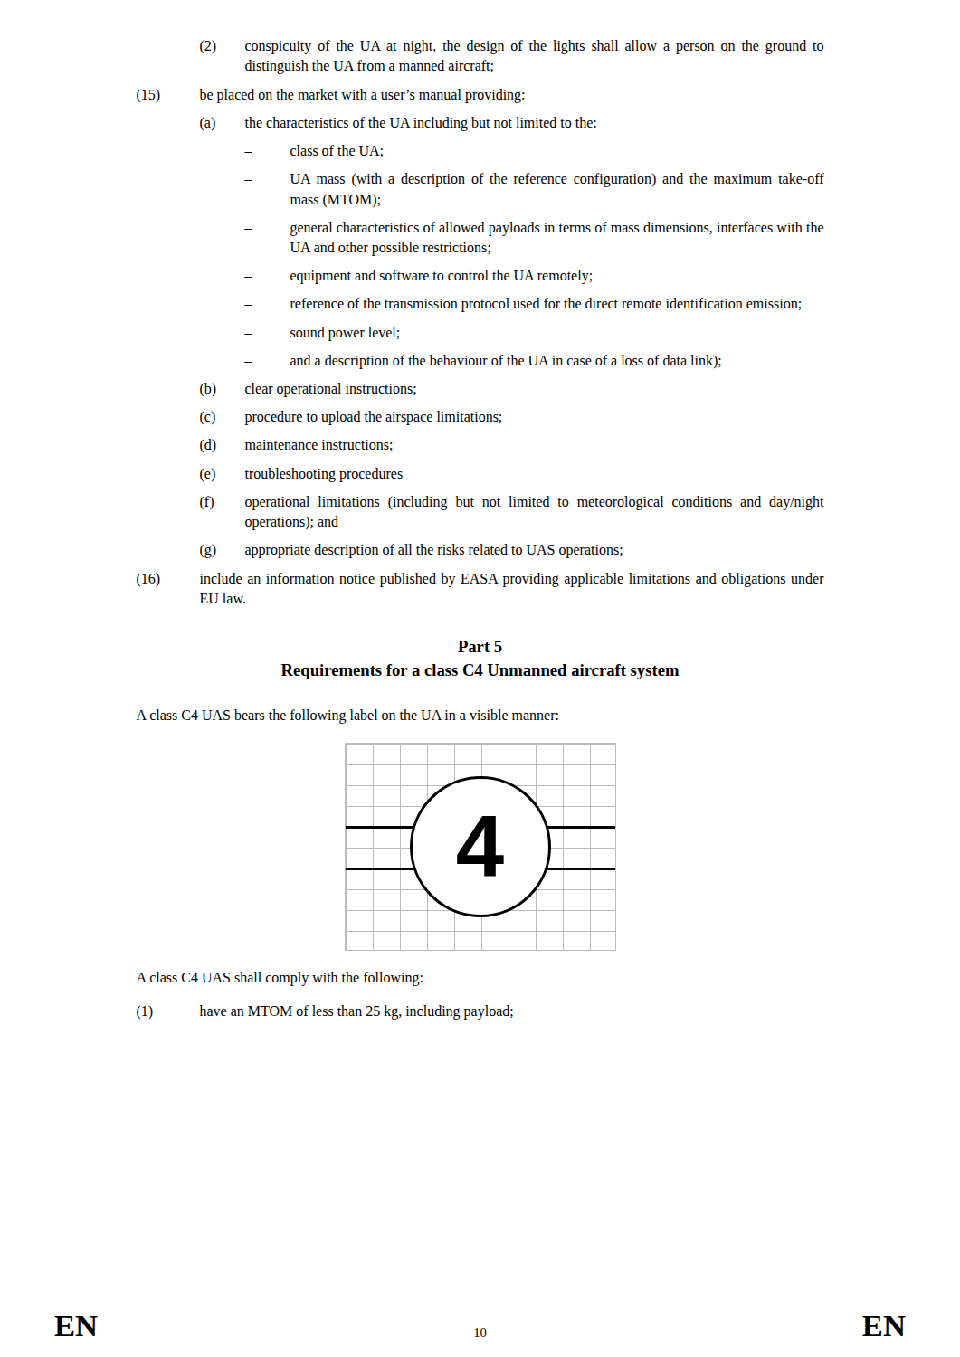(2)
conspicuity of the UA at night, the design of the lights shall allow a person on the ground to distinguish the UA from a manned aircraft;
(15)
be placed on the market with a user’s manual providing:
(a)
the characteristics of the UA including but not limited to the:
–
class of the UA;
–
UA mass (with a description of the reference configuration) and the maximum take-off mass (MTOM);
–
general characteristics of allowed payloads in terms of mass dimensions, interfaces with the UA and other possible restrictions;
–
equipment and software to control the UA remotely;
–
reference of the transmission protocol used for the direct remote identification emission;
–
sound power level;
–
and a description of the behaviour of the UA in case of a loss of data link);
(b)
clear operational instructions;
(c)
procedure to upload the airspace limitations;
(d)
maintenance instructions;
(e)
troubleshooting procedures
(f)
operational limitations (including but not limited to meteorological conditions and day/night operations); and
(g)
appropriate description of all the risks related to UAS operations;
(16)
include an information notice published by EASA providing applicable limitations and obligations under EU law.
Part 5
Requirements for a class C4 Unmanned aircraft system
A class C4 UAS bears the following label on the UA in a visible manner:
4
A class C4 UAS shall comply with the following:
(1)
have an MTOM of less than 25 kg, including payload;
EN
10
EN